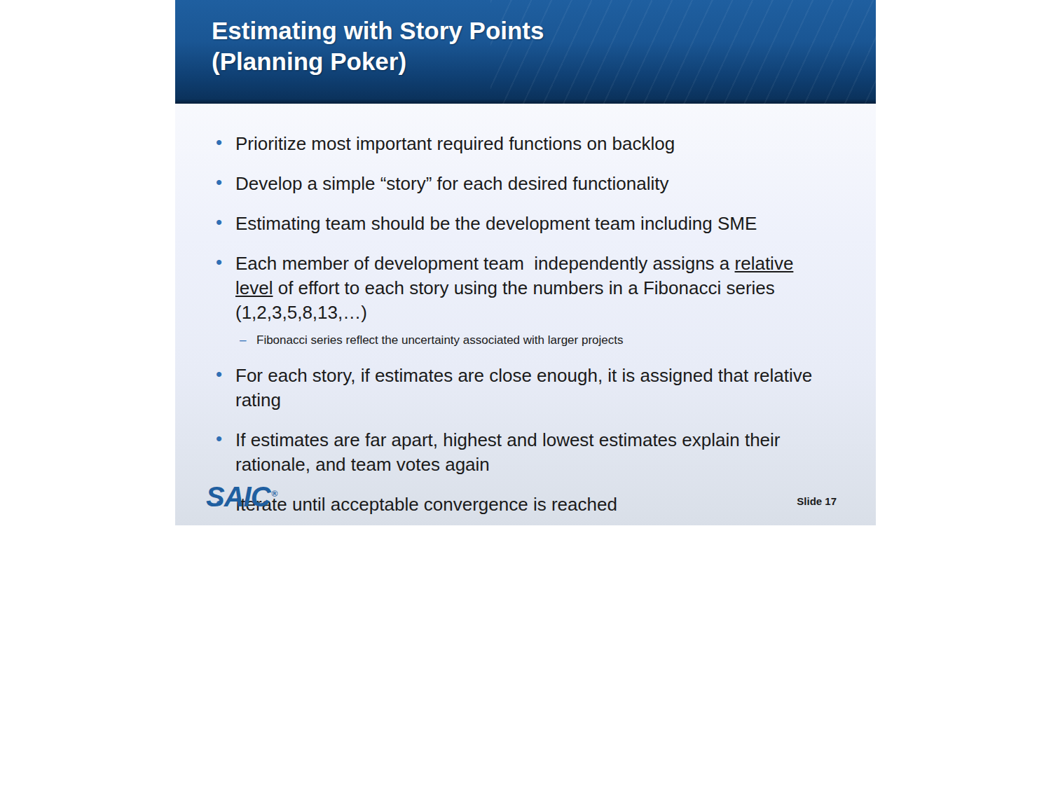Estimating with Story Points
(Planning Poker)
Prioritize most important required functions on backlog
Develop a simple “story” for each desired functionality
Estimating team should be the development team including SME
Each member of development team independently assigns a relative level of effort to each story using the numbers in a Fibonacci series (1,2,3,5,8,13,…)
Fibonacci series reflect the uncertainty associated with larger projects
For each story, if estimates are close enough, it is assigned that relative rating
If estimates are far apart, highest and lowest estimates explain their rationale, and team votes again
Iterate until acceptable convergence is reached
SAIC®
Slide 17